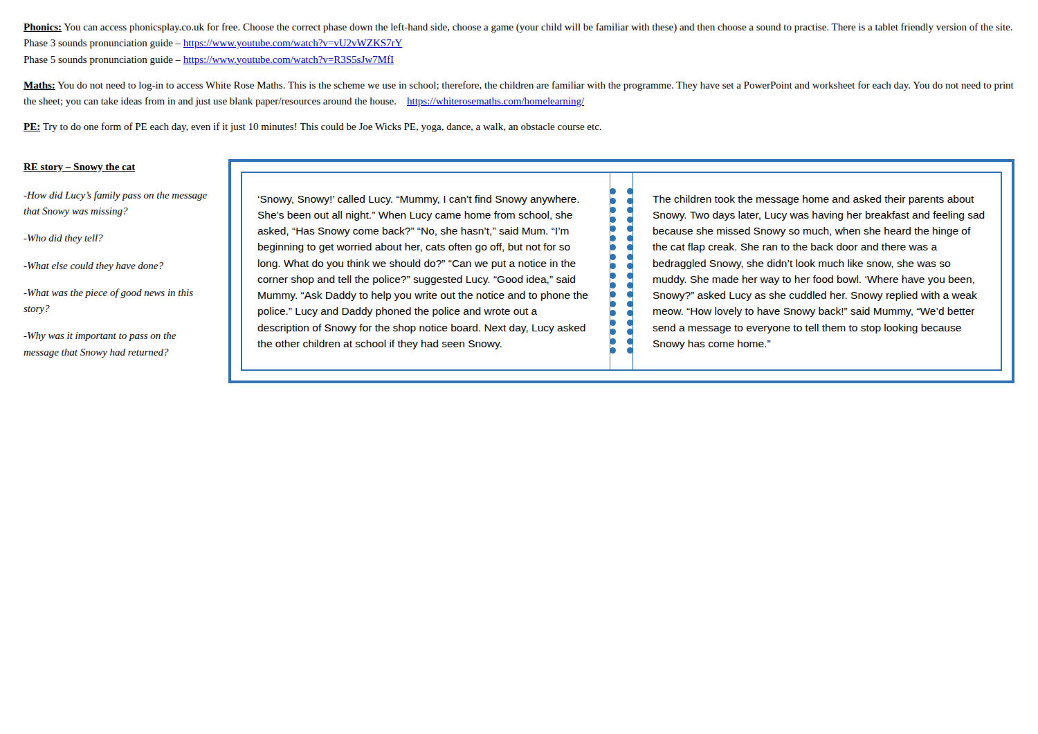Phonics: You can access phonicsplay.co.uk for free. Choose the correct phase down the left-hand side, choose a game (your child will be familiar with these) and then choose a sound to practise. There is a tablet friendly version of the site.
Phase 3 sounds pronunciation guide – https://www.youtube.com/watch?v=vU2vWZKS7rY
Phase 5 sounds pronunciation guide – https://www.youtube.com/watch?v=R3S5sJw7MfI
Maths: You do not need to log-in to access White Rose Maths. This is the scheme we use in school; therefore, the children are familiar with the programme. They have set a PowerPoint and worksheet for each day. You do not need to print the sheet; you can take ideas from in and just use blank paper/resources around the house. https://whiterosemaths.com/homelearning/
PE: Try to do one form of PE each day, even if it just 10 minutes! This could be Joe Wicks PE, yoga, dance, a walk, an obstacle course etc.
RE story – Snowy the cat
-How did Lucy’s family pass on the message that Snowy was missing?
-Who did they tell?
-What else could they have done?
-What was the piece of good news in this story?
-Why was it important to pass on the message that Snowy had returned?
‘Snowy, Snowy!’ called Lucy. “Mummy, I can’t find Snowy anywhere. She’s been out all night.” When Lucy came home from school, she asked, “Has Snowy come back?” “No, she hasn’t,” said Mum. “I’m beginning to get worried about her, cats often go off, but not for so long. What do you think we should do?” “Can we put a notice in the corner shop and tell the police?” suggested Lucy. “Good idea,” said Mummy. “Ask Daddy to help you write out the notice and to phone the police.” Lucy and Daddy phoned the police and wrote out a description of Snowy for the shop notice board. Next day, Lucy asked the other children at school if they had seen Snowy.
The children took the message home and asked their parents about Snowy. Two days later, Lucy was having her breakfast and feeling sad because she missed Snowy so much, when she heard the hinge of the cat flap creak. She ran to the back door and there was a bedraggled Snowy, she didn’t look much like snow, she was so muddy. She made her way to her food bowl. ‘Where have you been, Snowy?” asked Lucy as she cuddled her. Snowy replied with a weak meow. “How lovely to have Snowy back!” said Mummy, “We’d better send a message to everyone to tell them to stop looking because Snowy has come home.”